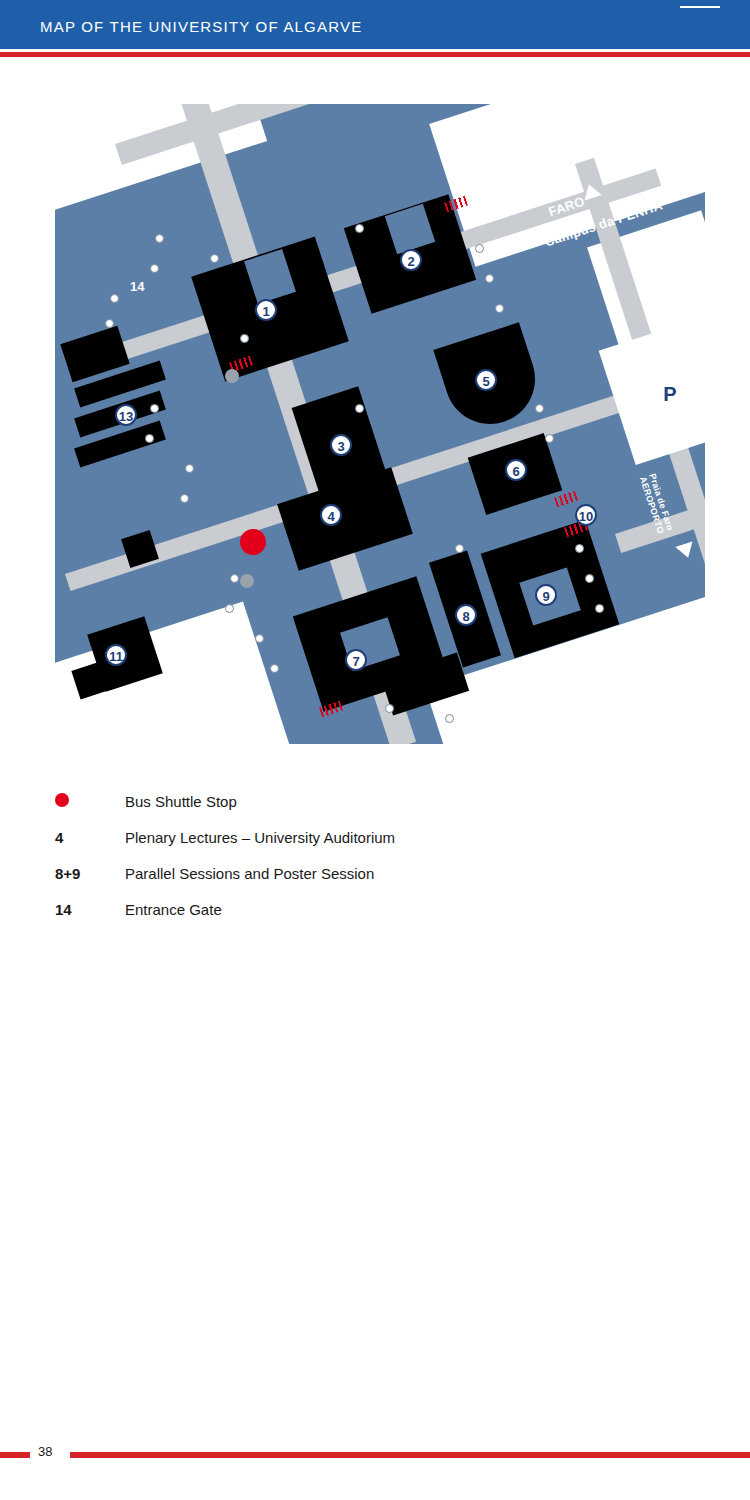MAP OF THE UNIVERSITY OF ALGARVE
P
1
2
3
4
5
6
7
8
9
10
11
13
14
FARO
Campus da PENHA
Praia de Faro
AEROPORTO
| | Bus Shuttle Stop |
| 4 | Plenary Lectures – University Auditorium |
| 8+9 | Parallel Sessions and Poster Session |
| 14 | Entrance Gate |
38